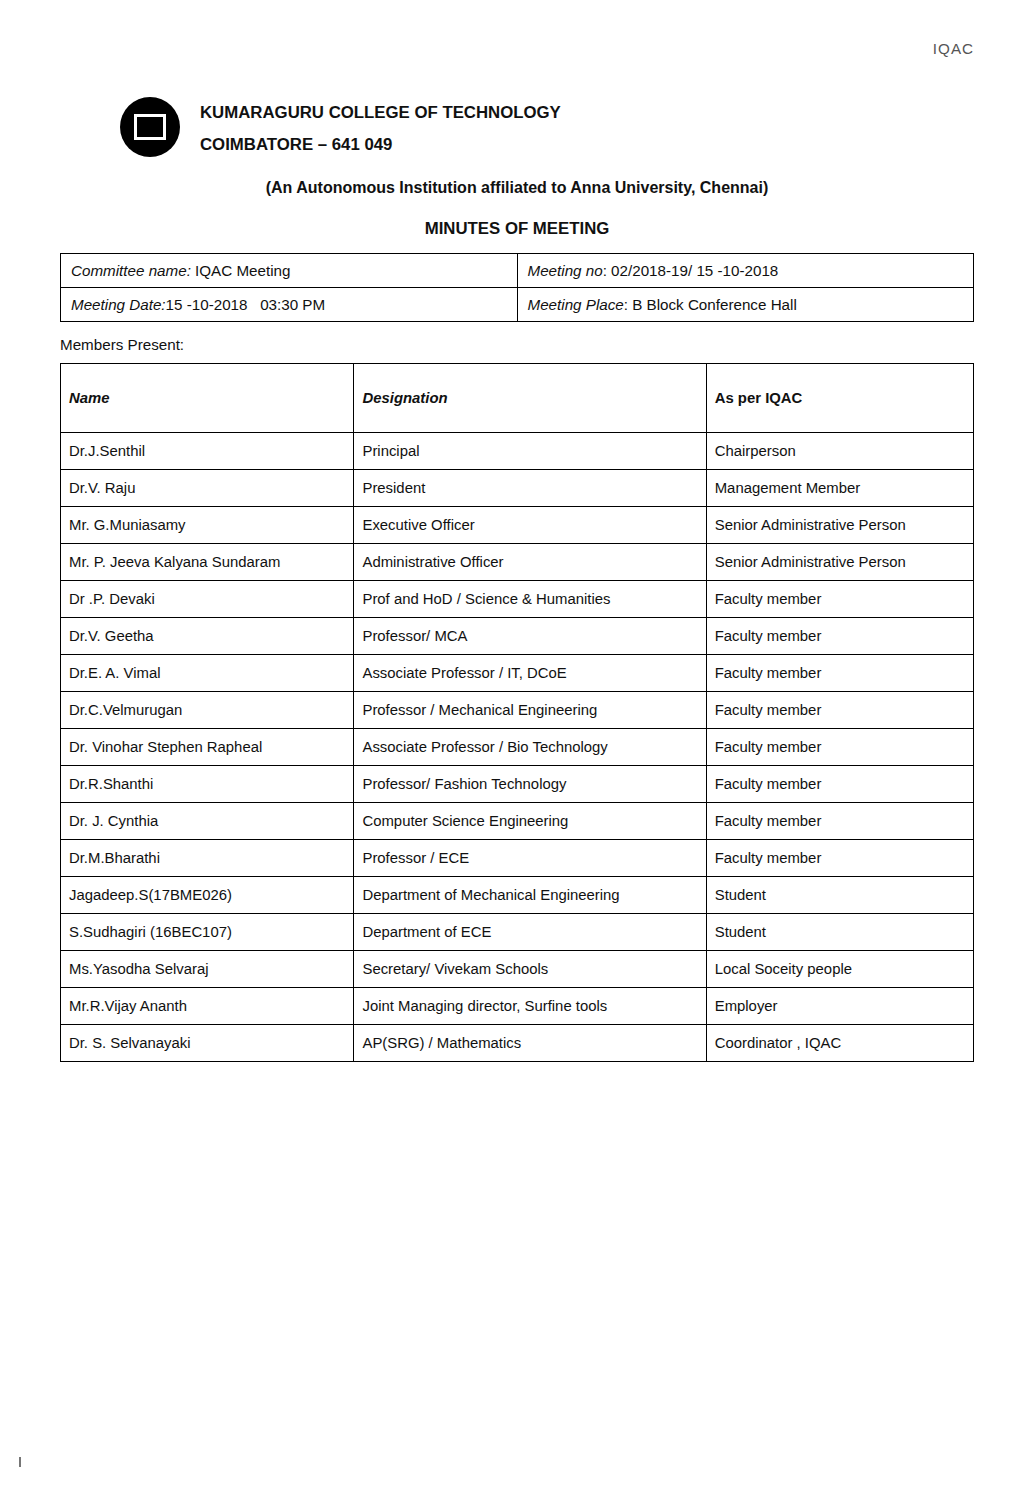IQAC
KUMARAGURU COLLEGE OF TECHNOLOGY
COIMBATORE – 641 049
(An Autonomous Institution affiliated to Anna University, Chennai)
MINUTES OF MEETING
| Committee name: IQAC Meeting | Meeting no : 02/2018-19/ 15 -10-2018 |
| Meeting Date: 15 -10-2018 03:30 PM | Meeting Place : B Block Conference Hall |
Members Present:
| Name | Designation | As per IQAC |
| --- | --- | --- |
| Dr.J.Senthil | Principal | Chairperson |
| Dr.V. Raju | President | Management Member |
| Mr. G.Muniasamy | Executive Officer | Senior Administrative Person |
| Mr. P. Jeeva Kalyana Sundaram | Administrative Officer | Senior Administrative Person |
| Dr .P. Devaki | Prof and HoD / Science & Humanities | Faculty member |
| Dr.V. Geetha | Professor/ MCA | Faculty member |
| Dr.E. A. Vimal | Associate Professor / IT, DCoE | Faculty member |
| Dr.C.Velmurugan | Professor / Mechanical Engineering | Faculty member |
| Dr. Vinohar Stephen Rapheal | Associate Professor / Bio Technology | Faculty member |
| Dr.R.Shanthi | Professor/ Fashion Technology | Faculty member |
| Dr. J. Cynthia | Computer Science Engineering | Faculty member |
| Dr.M.Bharathi | Professor / ECE | Faculty member |
| Jagadeep.S(17BME026) | Department of Mechanical Engineering | Student |
| S.Sudhagiri (16BEC107) | Department of ECE | Student |
| Ms.Yasodha Selvaraj | Secretary/ Vivekam Schools | Local Soceity people |
| Mr.R.Vijay Ananth | Joint Managing director, Surfine tools | Employer |
| Dr. S. Selvanayaki | AP(SRG) / Mathematics | Coordinator , IQAC |
I